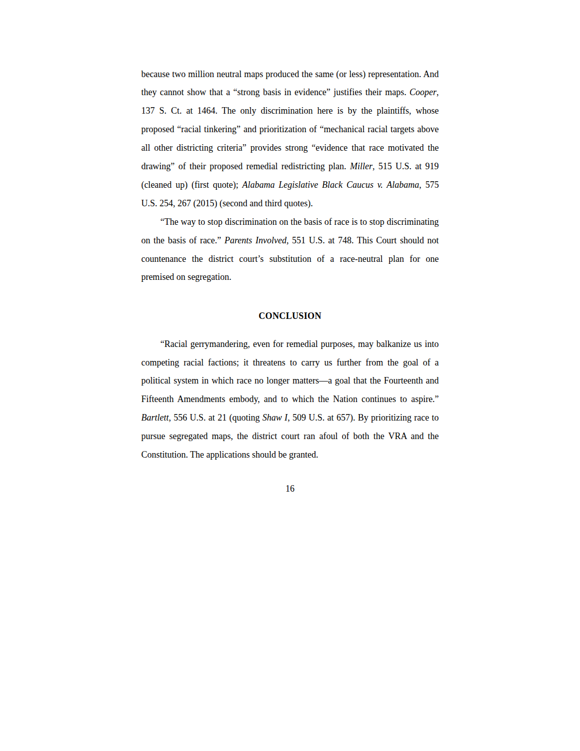because two million neutral maps produced the same (or less) representation. And they cannot show that a “strong basis in evidence” justifies their maps. Cooper, 137 S. Ct. at 1464. The only discrimination here is by the plaintiffs, whose proposed “racial tinkering” and prioritization of “mechanical racial targets above all other districting criteria” provides strong “evidence that race motivated the drawing” of their proposed remedial redistricting plan. Miller, 515 U.S. at 919 (cleaned up) (first quote); Alabama Legislative Black Caucus v. Alabama, 575 U.S. 254, 267 (2015) (second and third quotes).
“The way to stop discrimination on the basis of race is to stop discriminating on the basis of race.” Parents Involved, 551 U.S. at 748. This Court should not countenance the district court’s substitution of a race-neutral plan for one premised on segregation.
CONCLUSION
“Racial gerrymandering, even for remedial purposes, may balkanize us into competing racial factions; it threatens to carry us further from the goal of a political system in which race no longer matters—a goal that the Fourteenth and Fifteenth Amendments embody, and to which the Nation continues to aspire.” Bartlett, 556 U.S. at 21 (quoting Shaw I, 509 U.S. at 657). By prioritizing race to pursue segregated maps, the district court ran afoul of both the VRA and the Constitution. The applications should be granted.
16